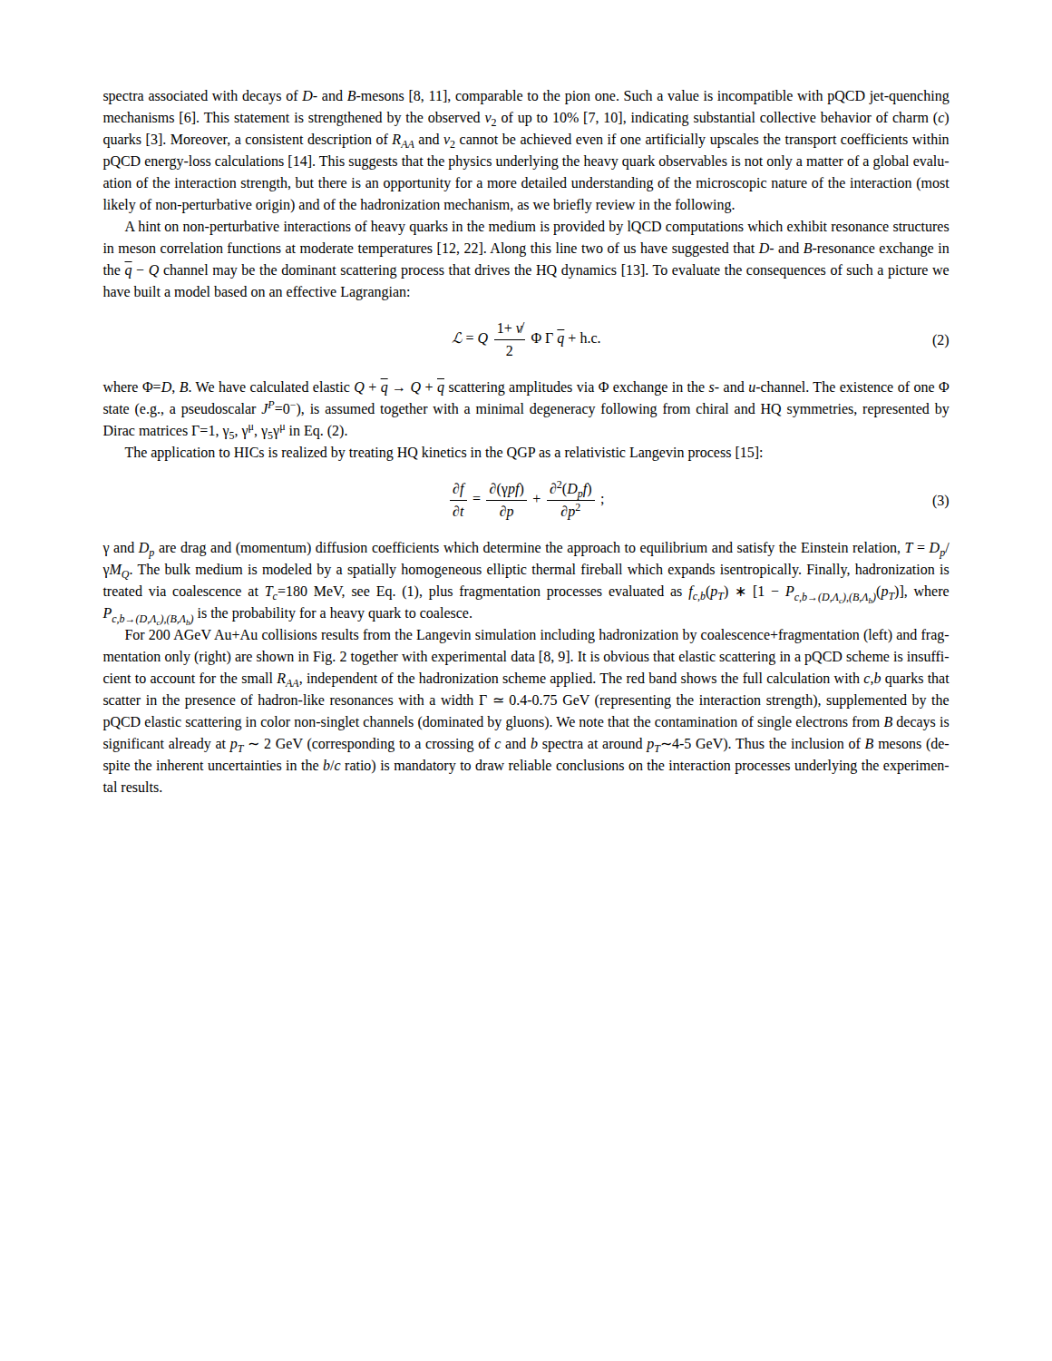spectra associated with decays of D- and B-mesons [8, 11], comparable to the pion one. Such a value is incompatible with pQCD jet-quenching mechanisms [6]. This statement is strengthened by the observed v2 of up to 10% [7, 10], indicating substantial collective behavior of charm (c) quarks [3]. Moreover, a consistent description of RAA and v2 cannot be achieved even if one artificially upscales the transport coefficients within pQCD energy-loss calculations [14]. This suggests that the physics underlying the heavy quark observables is not only a matter of a global evaluation of the interaction strength, but there is an opportunity for a more detailed understanding of the microscopic nature of the interaction (most likely of non-perturbative origin) and of the hadronization mechanism, as we briefly review in the following.
A hint on non-perturbative interactions of heavy quarks in the medium is provided by lQCD computations which exhibit resonance structures in meson correlation functions at moderate temperatures [12, 22]. Along this line two of us have suggested that D- and B-resonance exchange in the q − Q channel may be the dominant scattering process that drives the HQ dynamics [13]. To evaluate the consequences of such a picture we have built a model based on an effective Lagrangian:
ℒ = Q 1+ v̸2 Φ Γ q + h.c. (2)
where Φ=D, B. We have calculated elastic Q + q → Q + q scattering amplitudes via Φ exchange in the s- and u-channel. The existence of one Φ state (e.g., a pseudoscalar JP=0−), is assumed together with a minimal degeneracy following from chiral and HQ symmetries, represented by Dirac matrices Γ=1, γ5, γμ, γ5γμ in Eq. (2).
The application to HICs is realized by treating HQ kinetics in the QGP as a relativistic Langevin process [15]:
∂f∂t = ∂(γpf)∂p + ∂2(Dpf)∂p2 ; (3)
γ and Dp are drag and (momentum) diffusion coefficients which determine the approach to equilibrium and satisfy the Einstein relation, T = Dp/γMQ. The bulk medium is modeled by a spatially homogeneous elliptic thermal fireball which expands isentropically. Finally, hadronization is treated via coalescence at Tc=180 MeV, see Eq. (1), plus fragmentation processes evaluated as fc,b(pT) ∗ [1 − Pc,b→(D,Λc),(B,Λb)(pT)], where Pc,b→(D,Λc),(B,Λb) is the probability for a heavy quark to coalesce.
For 200 AGeV Au+Au collisions results from the Langevin simulation including hadronization by coalescence+fragmentation (left) and fragmentation only (right) are shown in Fig. 2 together with experimental data [8, 9]. It is obvious that elastic scattering in a pQCD scheme is insufficient to account for the small RAA, independent of the hadronization scheme applied. The red band shows the full calculation with c,b quarks that scatter in the presence of hadron-like resonances with a width Γ ≃ 0.4-0.75 GeV (representing the interaction strength), supplemented by the pQCD elastic scattering in color non-singlet channels (dominated by gluons). We note that the contamination of single electrons from B decays is significant already at pT ∼ 2 GeV (corresponding to a crossing of c and b spectra at around pT∼4-5 GeV). Thus the inclusion of B mesons (despite the inherent uncertainties in the b/c ratio) is mandatory to draw reliable conclusions on the interaction processes underlying the experimental results.